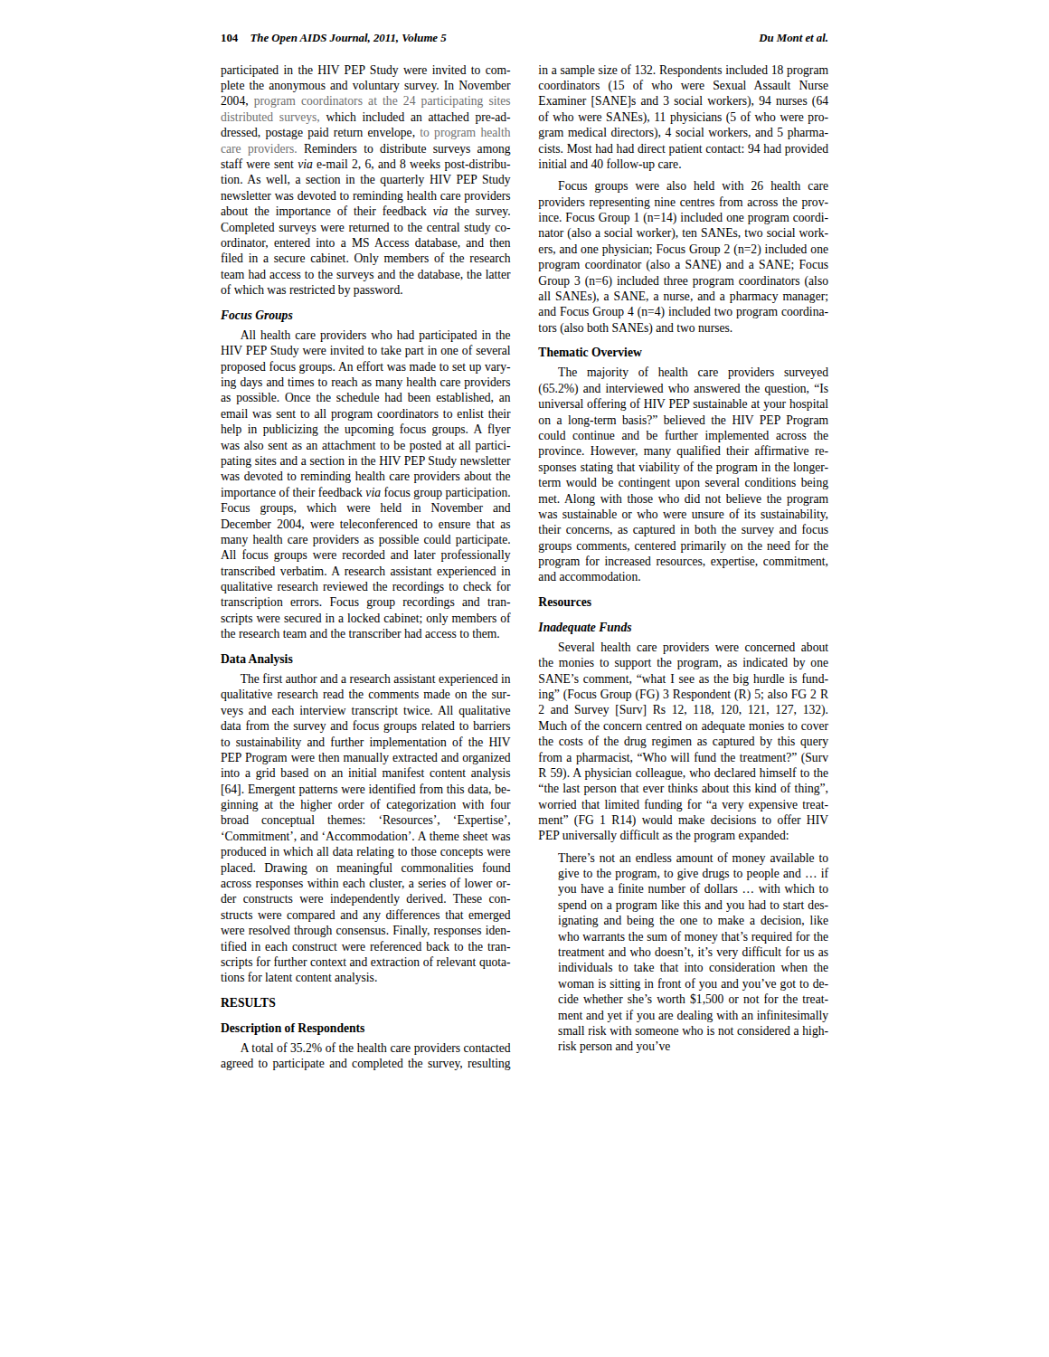104 The Open AIDS Journal, 2011, Volume 5
Du Mont et al.
participated in the HIV PEP Study were invited to complete the anonymous and voluntary survey. In November 2004, program coordinators at the 24 participating sites distributed surveys, which included an attached pre-addressed, postage paid return envelope, to program health care providers. Reminders to distribute surveys among staff were sent via e-mail 2, 6, and 8 weeks post-distribution. As well, a section in the quarterly HIV PEP Study newsletter was devoted to reminding health care providers about the importance of their feedback via the survey. Completed surveys were returned to the central study coordinator, entered into a MS Access database, and then filed in a secure cabinet. Only members of the research team had access to the surveys and the database, the latter of which was restricted by password.
Focus Groups
All health care providers who had participated in the HIV PEP Study were invited to take part in one of several proposed focus groups. An effort was made to set up varying days and times to reach as many health care providers as possible. Once the schedule had been established, an email was sent to all program coordinators to enlist their help in publicizing the upcoming focus groups. A flyer was also sent as an attachment to be posted at all participating sites and a section in the HIV PEP Study newsletter was devoted to reminding health care providers about the importance of their feedback via focus group participation. Focus groups, which were held in November and December 2004, were teleconferenced to ensure that as many health care providers as possible could participate. All focus groups were recorded and later professionally transcribed verbatim. A research assistant experienced in qualitative research reviewed the recordings to check for transcription errors. Focus group recordings and transcripts were secured in a locked cabinet; only members of the research team and the transcriber had access to them.
Data Analysis
The first author and a research assistant experienced in qualitative research read the comments made on the surveys and each interview transcript twice. All qualitative data from the survey and focus groups related to barriers to sustainability and further implementation of the HIV PEP Program were then manually extracted and organized into a grid based on an initial manifest content analysis [64]. Emergent patterns were identified from this data, beginning at the higher order of categorization with four broad conceptual themes: ‘Resources’, ‘Expertise’, ‘Commitment’, and ‘Accommodation’. A theme sheet was produced in which all data relating to those concepts were placed. Drawing on meaningful commonalities found across responses within each cluster, a series of lower order constructs were independently derived. These constructs were compared and any differences that emerged were resolved through consensus. Finally, responses identified in each construct were referenced back to the transcripts for further context and extraction of relevant quotations for latent content analysis.
RESULTS
Description of Respondents
A total of 35.2% of the health care providers contacted agreed to participate and completed the survey, resulting in a sample size of 132. Respondents included 18 program coordinators (15 of who were Sexual Assault Nurse Examiner [SANE]s and 3 social workers), 94 nurses (64 of who were SANEs), 11 physicians (5 of who were program medical directors), 4 social workers, and 5 pharmacists. Most had had direct patient contact: 94 had provided initial and 40 follow-up care.
Focus groups were also held with 26 health care providers representing nine centres from across the province. Focus Group 1 (n=14) included one program coordinator (also a social worker), ten SANEs, two social workers, and one physician; Focus Group 2 (n=2) included one program coordinator (also a SANE) and a SANE; Focus Group 3 (n=6) included three program coordinators (also all SANEs), a SANE, a nurse, and a pharmacy manager; and Focus Group 4 (n=4) included two program coordinators (also both SANEs) and two nurses.
Thematic Overview
The majority of health care providers surveyed (65.2%) and interviewed who answered the question, “Is universal offering of HIV PEP sustainable at your hospital on a long-term basis?” believed the HIV PEP Program could continue and be further implemented across the province. However, many qualified their affirmative responses stating that viability of the program in the longer-term would be contingent upon several conditions being met. Along with those who did not believe the program was sustainable or who were unsure of its sustainability, their concerns, as captured in both the survey and focus groups comments, centered primarily on the need for the program for increased resources, expertise, commitment, and accommodation.
Resources
Inadequate Funds
Several health care providers were concerned about the monies to support the program, as indicated by one SANE’s comment, “what I see as the big hurdle is funding” (Focus Group (FG) 3 Respondent (R) 5; also FG 2 R 2 and Survey [Surv] Rs 12, 118, 120, 121, 127, 132). Much of the concern centred on adequate monies to cover the costs of the drug regimen as captured by this query from a pharmacist, “Who will fund the treatment?” (Surv R 59). A physician colleague, who declared himself to the “the last person that ever thinks about this kind of thing”, worried that limited funding for “a very expensive treatment” (FG 1 R14) would make decisions to offer HIV PEP universally difficult as the program expanded:
There’s not an endless amount of money available to give to the program, to give drugs to people and … if you have a finite number of dollars … with which to spend on a program like this and you had to start designating and being the one to make a decision, like who warrants the sum of money that’s required for the treatment and who doesn’t, it’s very difficult for us as individuals to take that into consideration when the woman is sitting in front of you and you’ve got to decide whether she’s worth $1,500 or not for the treatment and yet if you are dealing with an infinitesimally small risk with someone who is not considered a high-risk person and you’ve